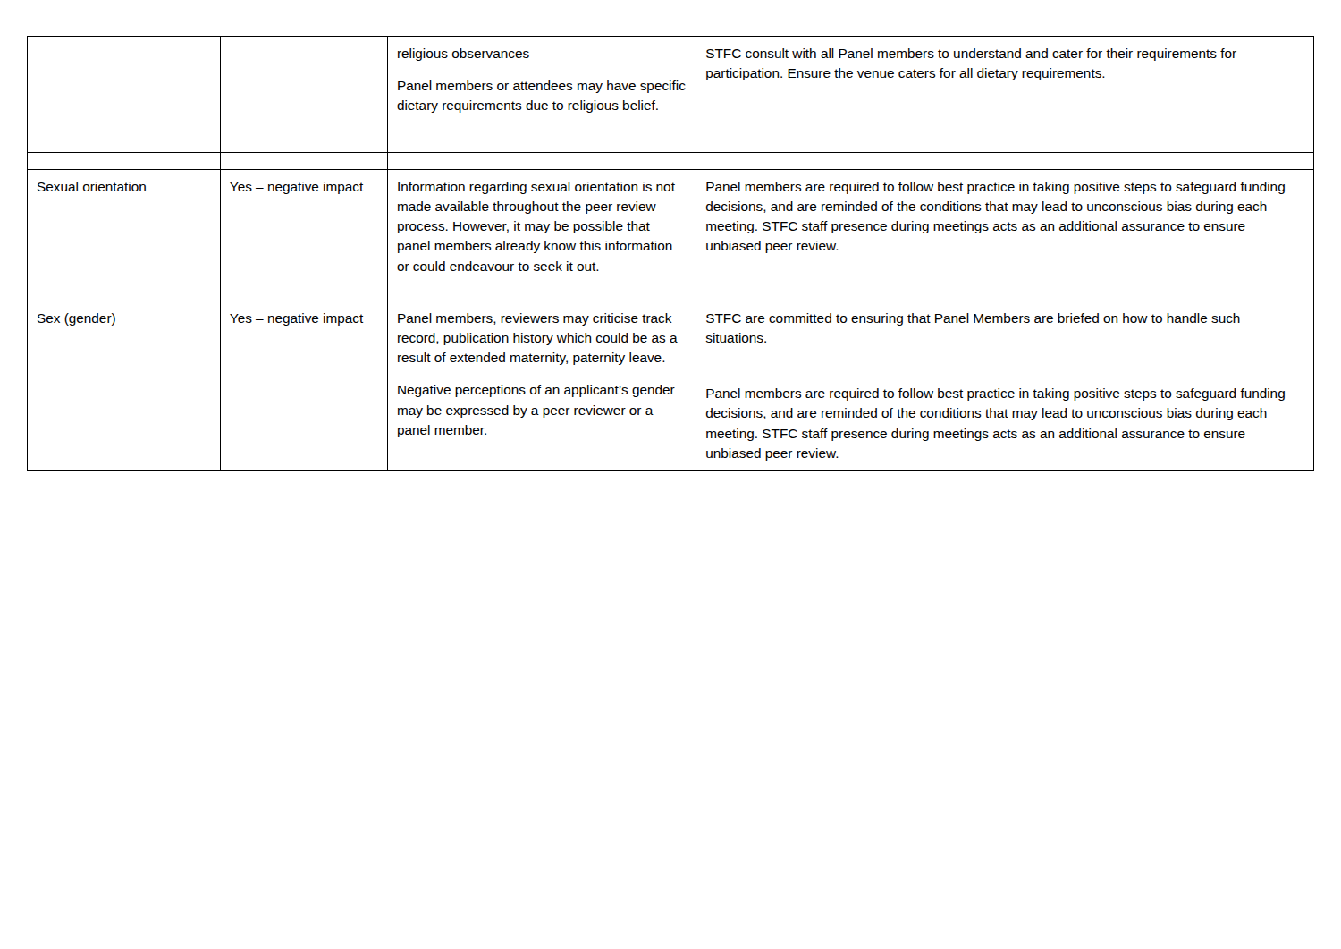| | | religious observances Panel members or attendees may have specific dietary requirements due to religious belief. | STFC consult with all Panel members to understand and cater for their requirements for participation. Ensure the venue caters for all dietary requirements. |
| Sexual orientation | Yes – negative impact | Information regarding sexual orientation is not made available throughout the peer review process. However, it may be possible that panel members already know this information or could endeavour to seek it out. | Panel members are required to follow best practice in taking positive steps to safeguard funding decisions, and are reminded of the conditions that may lead to unconscious bias during each meeting. STFC staff presence during meetings acts as an additional assurance to ensure unbiased peer review. |
| Sex (gender) | Yes – negative impact | Panel members, reviewers may criticise track record, publication history which could be as a result of extended maternity, paternity leave. Negative perceptions of an applicant’s gender may be expressed by a peer reviewer or a panel member. | STFC are committed to ensuring that Panel Members are briefed on how to handle such situations. Panel members are required to follow best practice in taking positive steps to safeguard funding decisions, and are reminded of the conditions that may lead to unconscious bias during each meeting. STFC staff presence during meetings acts as an additional assurance to ensure unbiased peer review. |